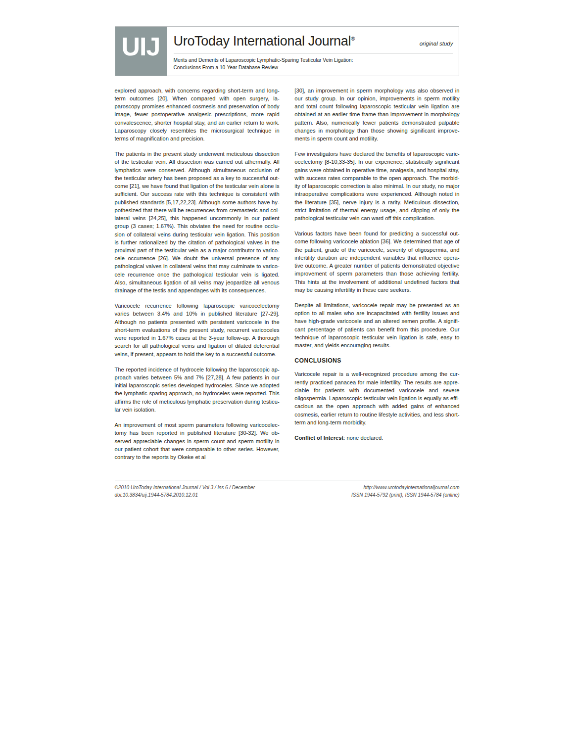UIJ
UroToday International Journal®
original study
Merits and Demerits of Laparoscopic Lymphatic-Sparing Testicular Vein Ligation:
Conclusions From a 10-Year Database Review
explored approach, with concerns regarding short-term and long-term outcomes [20]. When compared with open surgery, laparoscopy promises enhanced cosmesis and preservation of body image, fewer postoperative analgesic prescriptions, more rapid convalescence, shorter hospital stay, and an earlier return to work. Laparoscopy closely resembles the microsurgical technique in terms of magnification and precision.
The patients in the present study underwent meticulous dissection of the testicular vein. All dissection was carried out athermally. All lymphatics were conserved. Although simultaneous occlusion of the testicular artery has been proposed as a key to successful outcome [21], we have found that ligation of the testicular vein alone is sufficient. Our success rate with this technique is consistent with published standards [5,17,22,23]. Although some authors have hypothesized that there will be recurrences from cremasteric and collateral veins [24,25], this happened uncommonly in our patient group (3 cases; 1.67%). This obviates the need for routine occlusion of collateral veins during testicular vein ligation. This position is further rationalized by the citation of pathological valves in the proximal part of the testicular vein as a major contributor to varicocele occurrence [26]. We doubt the universal presence of any pathological valves in collateral veins that may culminate to varicocele recurrence once the pathological testicular vein is ligated. Also, simultaneous ligation of all veins may jeopardize all venous drainage of the testis and appendages with its consequences.
Varicocele recurrence following laparoscopic varicocelectomy varies between 3.4% and 10% in published literature [27-29]. Although no patients presented with persistent varicocele in the short-term evaluations of the present study, recurrent varicoceles were reported in 1.67% cases at the 3-year follow-up. A thorough search for all pathological veins and ligation of dilated deferential veins, if present, appears to hold the key to a successful outcome.
The reported incidence of hydrocele following the laparoscopic approach varies between 5% and 7% [27,28]. A few patients in our initial laparoscopic series developed hydroceles. Since we adopted the lymphatic-sparing approach, no hydroceles were reported. This affirms the role of meticulous lymphatic preservation during testicular vein isolation.
An improvement of most sperm parameters following varicocelectomy has been reported in published literature [30-32]. We observed appreciable changes in sperm count and sperm motility in our patient cohort that were comparable to other series. However, contrary to the reports by Okeke et al
[30], an improvement in sperm morphology was also observed in our study group. In our opinion, improvements in sperm motility and total count following laparoscopic testicular vein ligation are obtained at an earlier time frame than improvement in morphology pattern. Also, numerically fewer patients demonstrated palpable changes in morphology than those showing significant improvements in sperm count and motility.
Few investigators have declared the benefits of laparoscopic varicocelectomy [8-10,33-35]. In our experience, statistically significant gains were obtained in operative time, analgesia, and hospital stay, with success rates comparable to the open approach. The morbidity of laparoscopic correction is also minimal. In our study, no major intraoperative complications were experienced. Although noted in the literature [35], nerve injury is a rarity. Meticulous dissection, strict limitation of thermal energy usage, and clipping of only the pathological testicular vein can ward off this complication.
Various factors have been found for predicting a successful outcome following varicocele ablation [36]. We determined that age of the patient, grade of the varicocele, severity of oligospermia, and infertility duration are independent variables that influence operative outcome. A greater number of patients demonstrated objective improvement of sperm parameters than those achieving fertility. This hints at the involvement of additional undefined factors that may be causing infertility in these care seekers.
Despite all limitations, varicocele repair may be presented as an option to all males who are incapacitated with fertility issues and have high-grade varicocele and an altered semen profile. A significant percentage of patients can benefit from this procedure. Our technique of laparoscopic testicular vein ligation is safe, easy to master, and yields encouraging results.
Conclusions
Varicocele repair is a well-recognized procedure among the currently practiced panacea for male infertility. The results are appreciable for patients with documented varicocele and severe oligospermia. Laparoscopic testicular vein ligation is equally as efficacious as the open approach with added gains of enhanced cosmesis, earlier return to routine lifestyle activities, and less short-term and long-term morbidity.
Conflict of Interest: none declared.
©2010 UroToday International Journal / Vol 3 / Iss 6 / December
doi:10.3834/uij.1944-5784.2010.12.01
http://www.urotodayinternationaljournal.com
ISSN 1944-5792 (print), ISSN 1944-5784 (online)